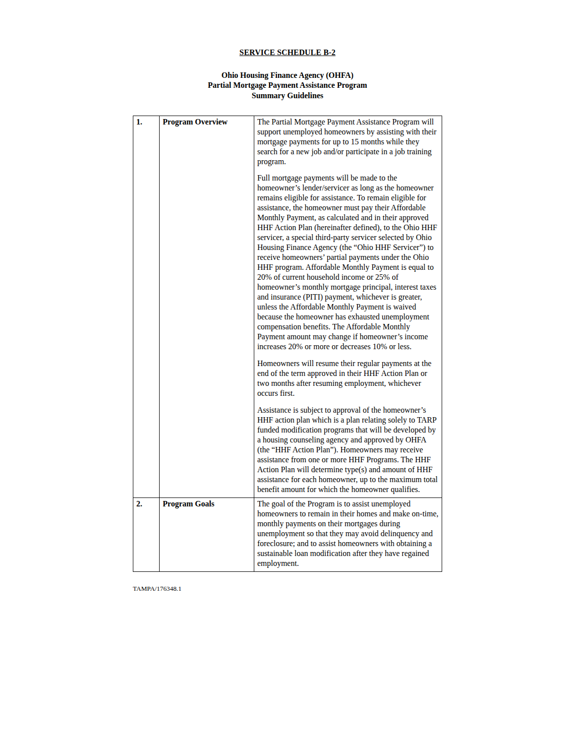SERVICE SCHEDULE B-2
Ohio Housing Finance Agency (OHFA)
Partial Mortgage Payment Assistance Program
Summary Guidelines
| 1. | Program Overview | The Partial Mortgage Payment Assistance Program will support unemployed homeowners by assisting with their mortgage payments for up to 15 months while they search for a new job and/or participate in a job training program. Full mortgage payments will be made to the homeowner’s lender/servicer as long as the homeowner remains eligible for assistance. To remain eligible for assistance, the homeowner must pay their Affordable Monthly Payment, as calculated and in their approved HHF Action Plan (hereinafter defined), to the Ohio HHF servicer, a special third-party servicer selected by Ohio Housing Finance Agency (the “Ohio HHF Servicer”) to receive homeowners’ partial payments under the Ohio HHF program. Affordable Monthly Payment is equal to 20% of current household income or 25% of homeowner’s monthly mortgage principal, interest taxes and insurance (PITI) payment, whichever is greater, unless the Affordable Monthly Payment is waived because the homeowner has exhausted unemployment compensation benefits. The Affordable Monthly Payment amount may change if homeowner’s income increases 20% or more or decreases 10% or less. Homeowners will resume their regular payments at the end of the term approved in their HHF Action Plan or two months after resuming employment, whichever occurs first. Assistance is subject to approval of the homeowner’s HHF action plan which is a plan relating solely to TARP funded modification programs that will be developed by a housing counseling agency and approved by OHFA (the “HHF Action Plan”). Homeowners may receive assistance from one or more HHF Programs. The HHF Action Plan will determine type(s) and amount of HHF assistance for each homeowner, up to the maximum total benefit amount for which the homeowner qualifies. |
| 2. | Program Goals | The goal of the Program is to assist unemployed homeowners to remain in their homes and make on-time, monthly payments on their mortgages during unemployment so that they may avoid delinquency and foreclosure; and to assist homeowners with obtaining a sustainable loan modification after they have regained employment. |
TAMPA/176348.1